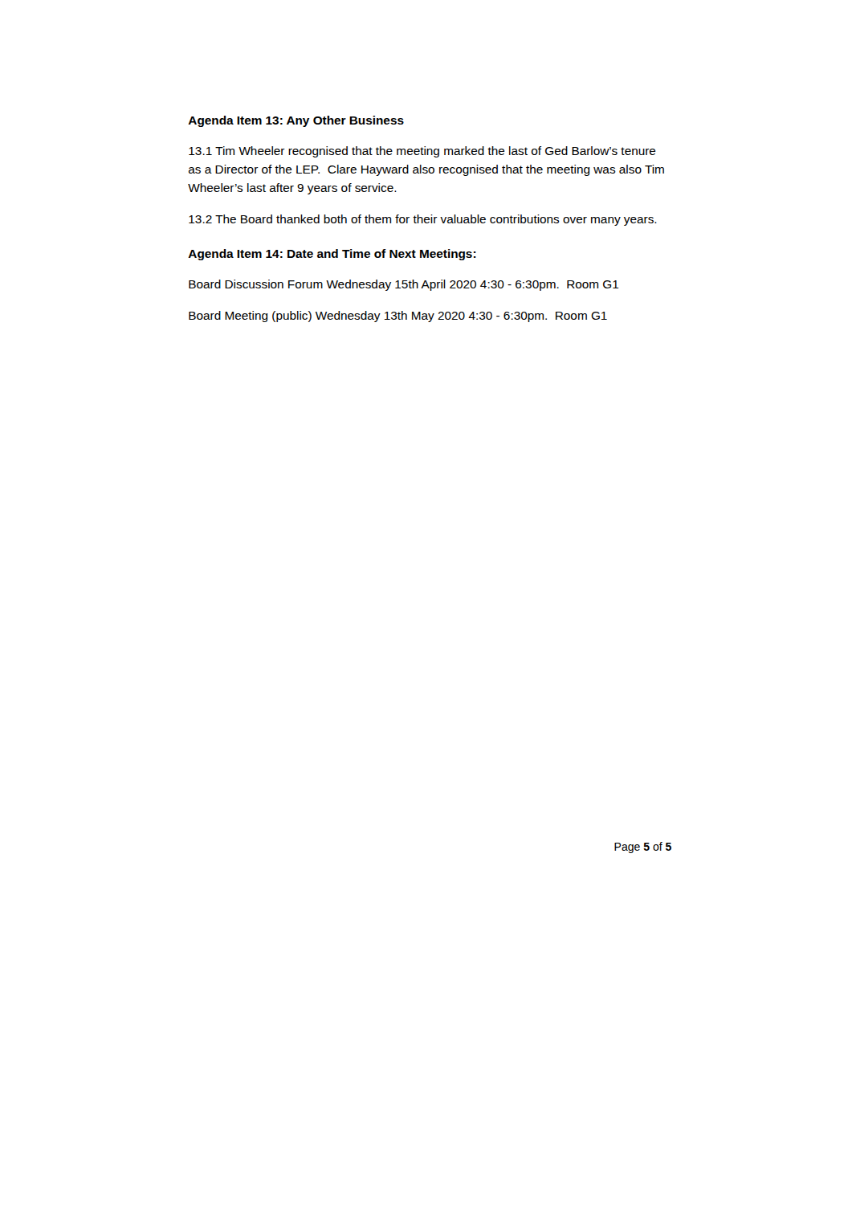Agenda Item 13: Any Other Business
13.1 Tim Wheeler recognised that the meeting marked the last of Ged Barlow’s tenure as a Director of the LEP. Clare Hayward also recognised that the meeting was also Tim Wheeler’s last after 9 years of service.
13.2 The Board thanked both of them for their valuable contributions over many years.
Agenda Item 14: Date and Time of Next Meetings:
Board Discussion Forum Wednesday 15th April 2020 4:30 - 6:30pm. Room G1
Board Meeting (public) Wednesday 13th May 2020 4:30 - 6:30pm. Room G1
Page 5 of 5